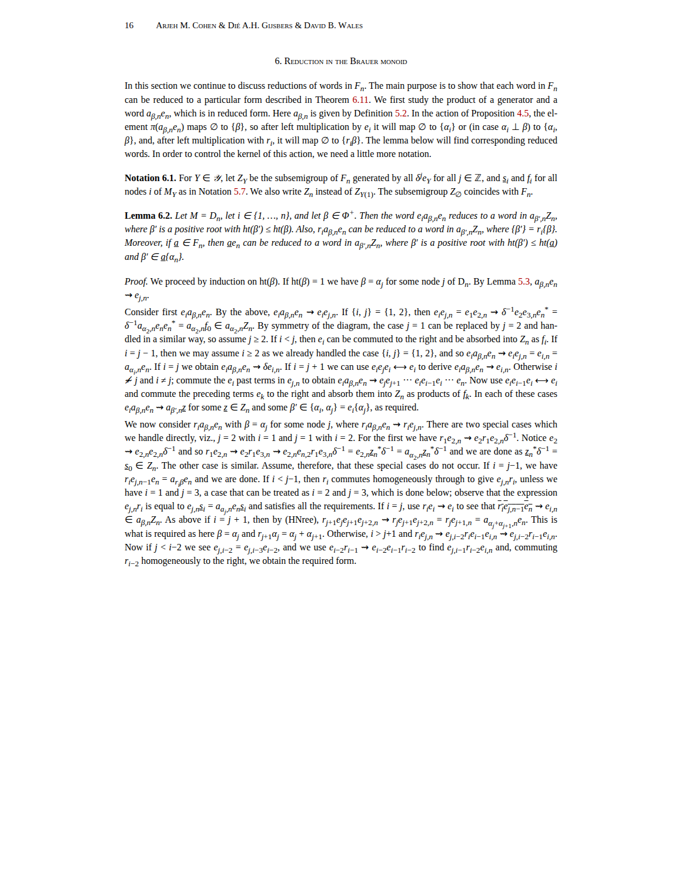16 Arjeh M. Cohen & Dié A.H. Gijsbers & David B. Wales
6. Reduction in the Brauer monoid
In this section we continue to discuss reductions of words in Fn. The main purpose is to show that each word in Fn can be reduced to a particular form described in Theorem 6.11. We first study the product of a generator and a word aβ,nen, which is in reduced form. Here aβ,n is given by Definition 5.2. In the action of Proposition 4.5, the element π(aβ,nen) maps ∅ to {β}, so after left multiplication by ei it will map ∅ to {αi} or (in case αi ⊥ β) to {αi, β}, and, after left multiplication with ri, it will map ∅ to {riβ}. The lemma below will find corresponding reduced words. In order to control the kernel of this action, we need a little more notation.
Notation 6.1. For Y ∈ 𝒴, let ZY be the subsemigroup of Fn generated by all δjeY for all j ∈ ℤ, and si and fi for all nodes i of MY as in Notation 5.7. We also write Zn instead of ZY(1). The subsemigroup Z∅ coincides with Fn.
Lemma 6.2. Let M = Dn, let i ∈ {1, …, n}, and let β ∈ Φ+. Then the word eiaβ,nen reduces to a word in aβ′,nZn, where β′ is a positive root with ht(β′) ≤ ht(β). Also, riaβ,nen can be reduced to a word in aβ′,nZn, where {β′} = ri{β}. Moreover, if a ∈ Fn, then aen can be reduced to a word in aβ′,nZn, where β′ is a positive root with ht(β′) ≤ ht(a) and β′ ∈ a{αn}.
Proof. We proceed by induction on ht(β). If ht(β) = 1 we have β = αj for some node j of Dn. By Lemma 5.3, aβ,nen ⇝ ej,n.
Consider first eiaβ,nen. By the above, eiaβ,nen ⇝ eiej,n. If {i, j} = {1, 2}, then eiej,n = e1e2,n ⇝ δ−1e2e3,nen* = δ−1aα2,nenen* = aα2,nf0 ∈ aα2,nZn. By symmetry of the diagram, the case j = 1 can be replaced by j = 2 and handled in a similar way, so assume j ≥ 2. If i < j, then ei can be commuted to the right and be absorbed into Zn as fi. If i = j − 1, then we may assume i ≥ 2 as we already handled the case {i, j} = {1, 2}, and so eiaβ,nen ⇝ eiej,n = ei,n = aαi,nen. If i = j we obtain eiaβ,nen ⇝ δei,n. If i = j + 1 we can use eiejei ⟷ ei to derive eiaβ,nen ⇝ ei,n. Otherwise i ≁̸ j and i ≠ j; commute the ei past terms in ej,n to obtain eiaβ,nen ⇝ ejej+1 ··· eiei−1ei ··· en. Now use eiei−1ei ⟷ ei and commute the preceding terms ek to the right and absorb them into Zn as products of fk. In each of these cases eiaβ,nen ⇝ aβ′,nz for some z ∈ Zn and some β′ ∈ {αi, αj} = ei{αj}, as required.
We now consider riaβ,nen with β = αj for some node j, where riaβ,nen ⇝ riej,n. There are two special cases which we handle directly, viz., j = 2 with i = 1 and j = 1 with i = 2. For the first we have r1e2,n ⇝ e2r1e2,nδ−1. Notice e2 ⇝ e2,ne2,nδ−1 and so r1e2,n ⇝ e2r1e3,n ⇝ e2,nen,2r1e3,nδ−1 = e2,nzn*δ−1 = aα2,nzn*δ−1 and we are done as zn*δ−1 = s0 ∈ Zn. The other case is similar. Assume, therefore, that these special cases do not occur. If i = j−1, we have riej,n−1en = ariβen and we are done. If i < j−1, then ri commutes homogeneously through to give ej,nri, unless we have i = 1 and j = 3, a case that can be treated as i = 2 and j = 3, which is done below; observe that the expression ej,nri is equal to ej,nsi = aaj,nensi and satisfies all the requirements. If i = j, use riei ⇝ ei to see that riej,n−1en ⇝ ei,n ∈ aβ,nZn. As above if i = j + 1, then by (HNree), rj+1ejej+1ej+2,n ⇝ rjej+1ej+2,n = rjej+1,n = aαj+αj+1,nen. This is what is required as here β = αj and rj+1αj = αj + αj+1. Otherwise, i > j+1 and riej,n ⇝ ej,i−2riei−1ei,n ⇝ ej,i−2ri−1ei,n. Now if j < i−2 we see ej,i−2 = ej,i−3ei−2, and we use ei−2ri−1 ⇝ ei−2ei−1ri−2 to find ej,i−1ri−2ei,n and, commuting ri−2 homogeneously to the right, we obtain the required form.